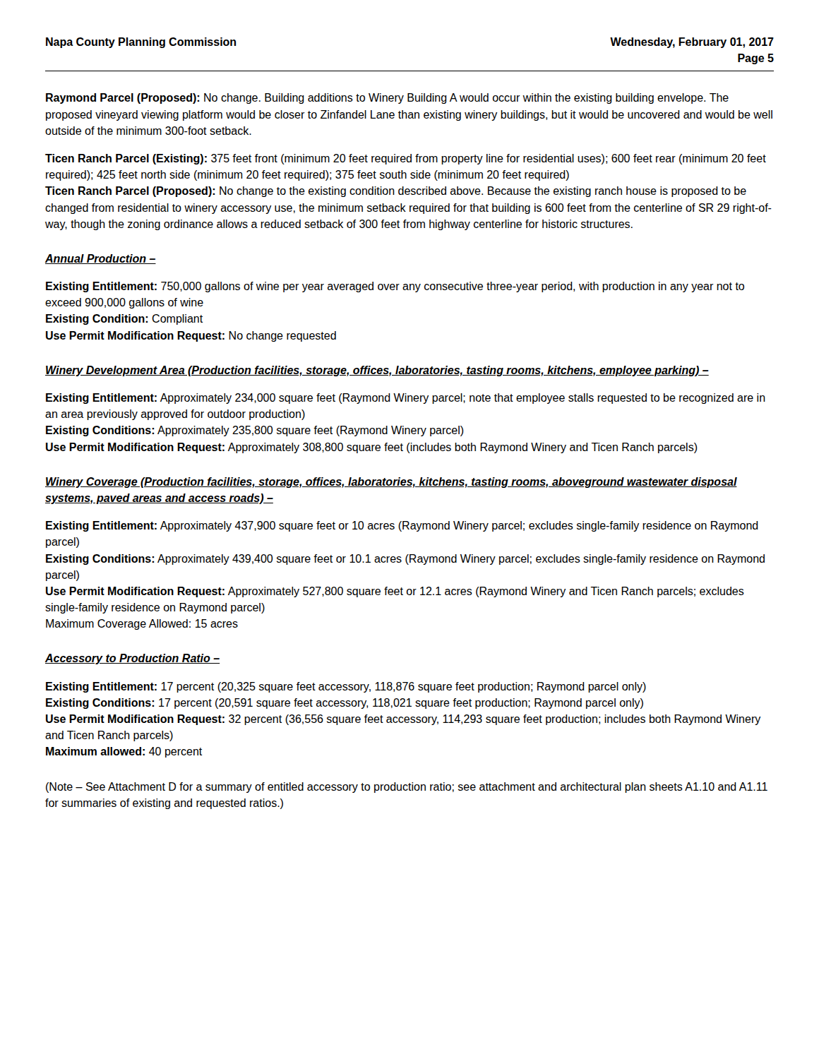Napa County Planning Commission
Wednesday, February 01, 2017
Page 5
Raymond Parcel (Proposed): No change. Building additions to Winery Building A would occur within the existing building envelope. The proposed vineyard viewing platform would be closer to Zinfandel Lane than existing winery buildings, but it would be uncovered and would be well outside of the minimum 300-foot setback.
Ticen Ranch Parcel (Existing): 375 feet front (minimum 20 feet required from property line for residential uses); 600 feet rear (minimum 20 feet required); 425 feet north side (minimum 20 feet required); 375 feet south side (minimum 20 feet required)
Ticen Ranch Parcel (Proposed): No change to the existing condition described above. Because the existing ranch house is proposed to be changed from residential to winery accessory use, the minimum setback required for that building is 600 feet from the centerline of SR 29 right-of-way, though the zoning ordinance allows a reduced setback of 300 feet from highway centerline for historic structures.
Annual Production –
Existing Entitlement: 750,000 gallons of wine per year averaged over any consecutive three-year period, with production in any year not to exceed 900,000 gallons of wine
Existing Condition: Compliant
Use Permit Modification Request: No change requested
Winery Development Area (Production facilities, storage, offices, laboratories, tasting rooms, kitchens, employee parking) –
Existing Entitlement: Approximately 234,000 square feet (Raymond Winery parcel; note that employee stalls requested to be recognized are in an area previously approved for outdoor production)
Existing Conditions: Approximately 235,800 square feet (Raymond Winery parcel)
Use Permit Modification Request: Approximately 308,800 square feet (includes both Raymond Winery and Ticen Ranch parcels)
Winery Coverage (Production facilities, storage, offices, laboratories, kitchens, tasting rooms, aboveground wastewater disposal systems, paved areas and access roads) –
Existing Entitlement: Approximately 437,900 square feet or 10 acres (Raymond Winery parcel; excludes single-family residence on Raymond parcel)
Existing Conditions: Approximately 439,400 square feet or 10.1 acres (Raymond Winery parcel; excludes single-family residence on Raymond parcel)
Use Permit Modification Request: Approximately 527,800 square feet or 12.1 acres (Raymond Winery and Ticen Ranch parcels; excludes single-family residence on Raymond parcel)
Maximum Coverage Allowed: 15 acres
Accessory to Production Ratio –
Existing Entitlement: 17 percent (20,325 square feet accessory, 118,876 square feet production; Raymond parcel only)
Existing Conditions: 17 percent (20,591 square feet accessory, 118,021 square feet production; Raymond parcel only)
Use Permit Modification Request: 32 percent (36,556 square feet accessory, 114,293 square feet production; includes both Raymond Winery and Ticen Ranch parcels)
Maximum allowed: 40 percent
(Note – See Attachment D for a summary of entitled accessory to production ratio; see attachment and architectural plan sheets A1.10 and A1.11 for summaries of existing and requested ratios.)